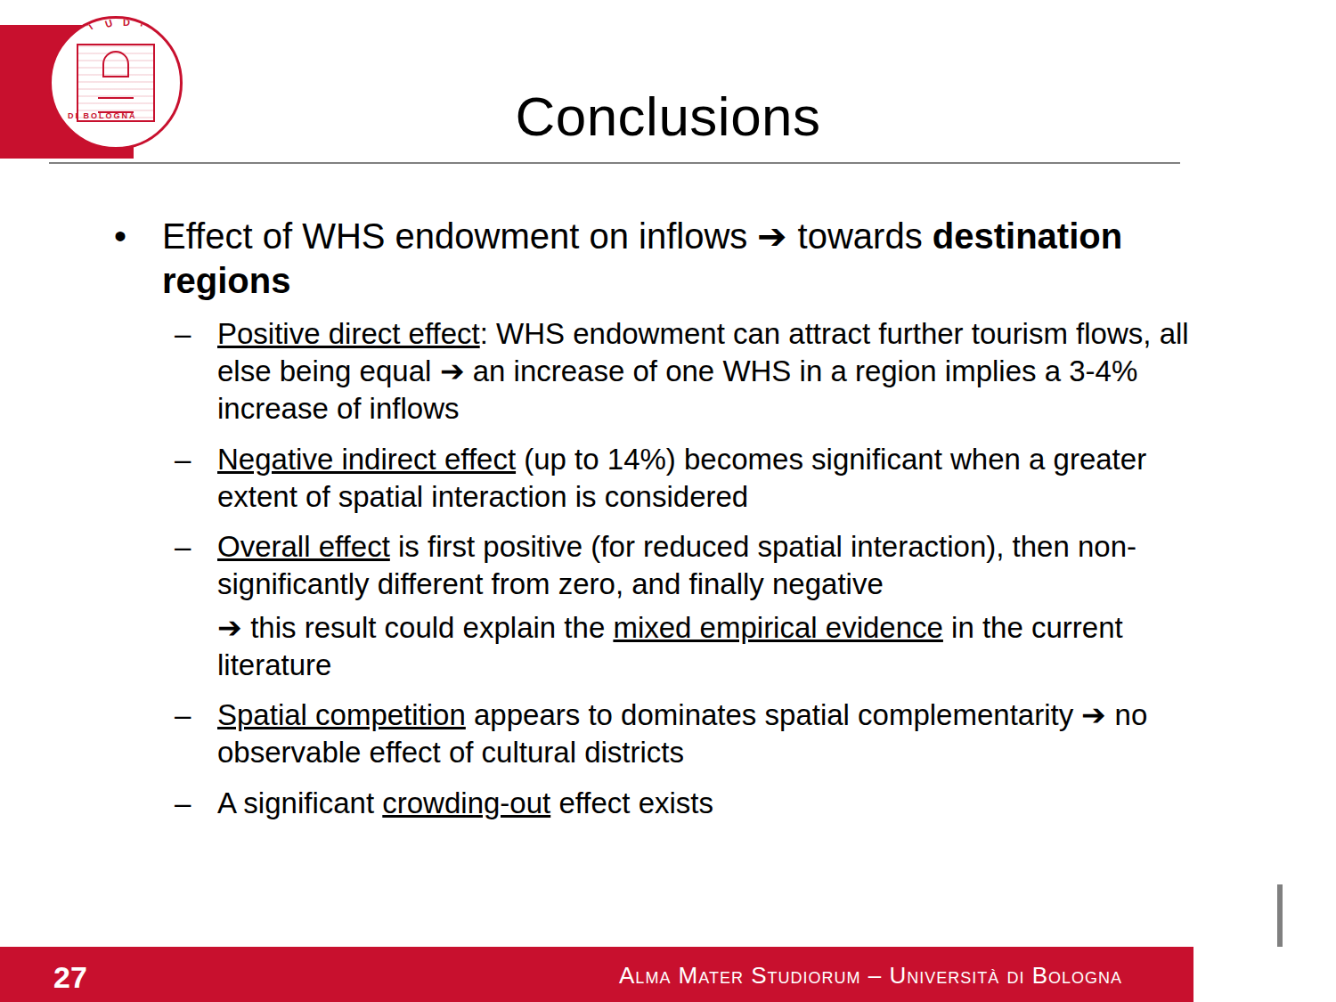S T U D I O R U M DI BOLOGNA
Conclusions
Effect of WHS endowment on inflows ➔ towards destination regions
Positive direct effect: WHS endowment can attract further tourism flows, all else being equal ➔ an increase of one WHS in a region implies a 3-4% increase of inflows
Negative indirect effect (up to 14%) becomes significant when a greater extent of spatial interaction is considered
Overall effect is first positive (for reduced spatial interaction), then non-significantly different from zero, and finally negative ➔ this result could explain the mixed empirical evidence in the current literature
Spatial competition appears to dominates spatial complementarity ➔ no observable effect of cultural districts
A significant crowding-out effect exists
27
Alma Mater Studiorum – Università di Bologna